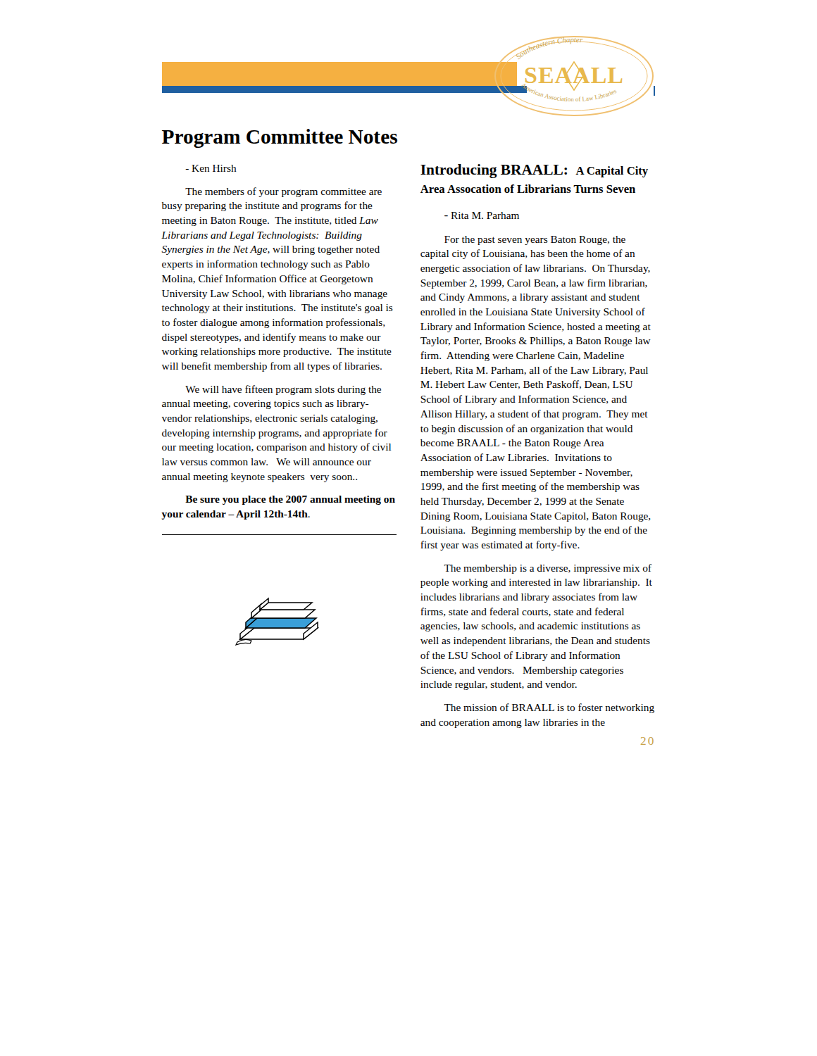Southeastern Chapter American Association of Law Libraries SEAALL
Program Committee Notes
- Ken Hirsh
The members of your program committee are busy preparing the institute and programs for the meeting in Baton Rouge. The institute, titled Law Librarians and Legal Technologists: Building Synergies in the Net Age, will bring together noted experts in information technology such as Pablo Molina, Chief Information Office at Georgetown University Law School, with librarians who manage technology at their institutions. The institute's goal is to foster dialogue among information professionals, dispel stereotypes, and identify means to make our working relationships more productive. The institute will benefit membership from all types of libraries.
We will have fifteen program slots during the annual meeting, covering topics such as library-vendor relationships, electronic serials cataloging, developing internship programs, and appropriate for our meeting location, comparison and history of civil law versus common law. We will announce our annual meeting keynote speakers very soon..
Be sure you place the 2007 annual meeting on your calendar – April 12th-14th.
Introducing BRAALL: A Capital City Area Assocation of Librarians Turns Seven
- Rita M. Parham
For the past seven years Baton Rouge, the capital city of Louisiana, has been the home of an energetic association of law librarians. On Thursday, September 2, 1999, Carol Bean, a law firm librarian, and Cindy Ammons, a library assistant and student enrolled in the Louisiana State University School of Library and Information Science, hosted a meeting at Taylor, Porter, Brooks & Phillips, a Baton Rouge law firm. Attending were Charlene Cain, Madeline Hebert, Rita M. Parham, all of the Law Library, Paul M. Hebert Law Center, Beth Paskoff, Dean, LSU School of Library and Information Science, and Allison Hillary, a student of that program. They met to begin discussion of an organization that would become BRAALL - the Baton Rouge Area Association of Law Libraries. Invitations to membership were issued September - November, 1999, and the first meeting of the membership was held Thursday, December 2, 1999 at the Senate Dining Room, Louisiana State Capitol, Baton Rouge, Louisiana. Beginning membership by the end of the first year was estimated at forty-five.
The membership is a diverse, impressive mix of people working and interested in law librarianship. It includes librarians and library associates from law firms, state and federal courts, state and federal agencies, law schools, and academic institutions as well as independent librarians, the Dean and students of the LSU School of Library and Information Science, and vendors. Membership categories include regular, student, and vendor.
The mission of BRAALL is to foster networking and cooperation among law libraries in the
20